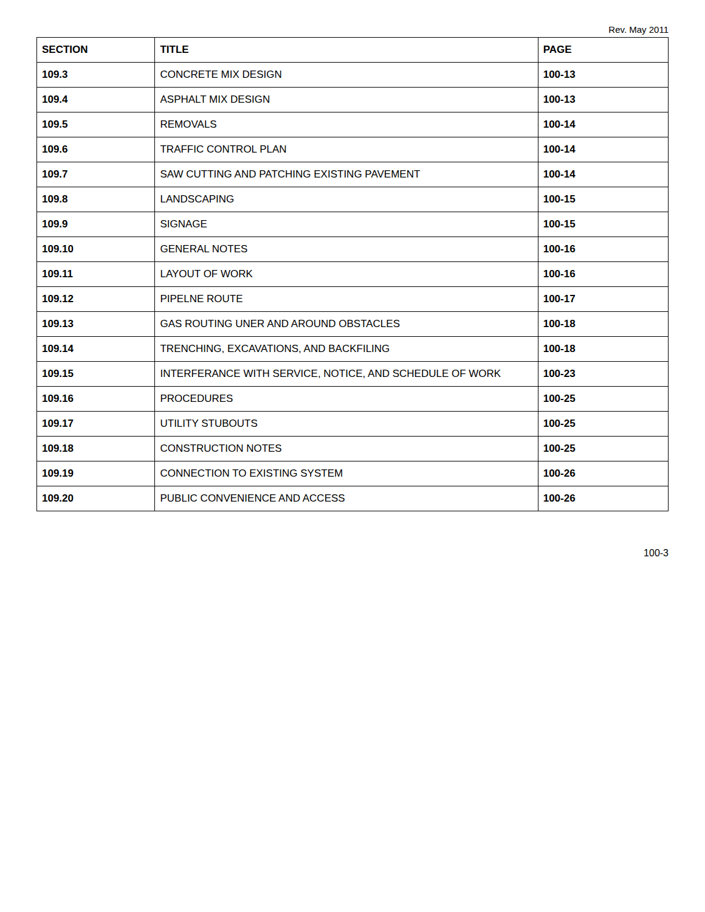Rev. May 2011
| SECTION | TITLE | PAGE |
| --- | --- | --- |
| 109.3 | CONCRETE MIX DESIGN | 100-13 |
| 109.4 | ASPHALT MIX DESIGN | 100-13 |
| 109.5 | REMOVALS | 100-14 |
| 109.6 | TRAFFIC CONTROL PLAN | 100-14 |
| 109.7 | SAW CUTTING AND PATCHING EXISTING PAVEMENT | 100-14 |
| 109.8 | LANDSCAPING | 100-15 |
| 109.9 | SIGNAGE | 100-15 |
| 109.10 | GENERAL NOTES | 100-16 |
| 109.11 | LAYOUT OF WORK | 100-16 |
| 109.12 | PIPELNE ROUTE | 100-17 |
| 109.13 | GAS ROUTING UNER AND AROUND OBSTACLES | 100-18 |
| 109.14 | TRENCHING, EXCAVATIONS, AND BACKFILING | 100-18 |
| 109.15 | INTERFERANCE WITH SERVICE, NOTICE, AND SCHEDULE OF WORK | 100-23 |
| 109.16 | PROCEDURES | 100-25 |
| 109.17 | UTILITY STUBOUTS | 100-25 |
| 109.18 | CONSTRUCTION NOTES | 100-25 |
| 109.19 | CONNECTION TO EXISTING SYSTEM | 100-26 |
| 109.20 | PUBLIC CONVENIENCE AND ACCESS | 100-26 |
100-3